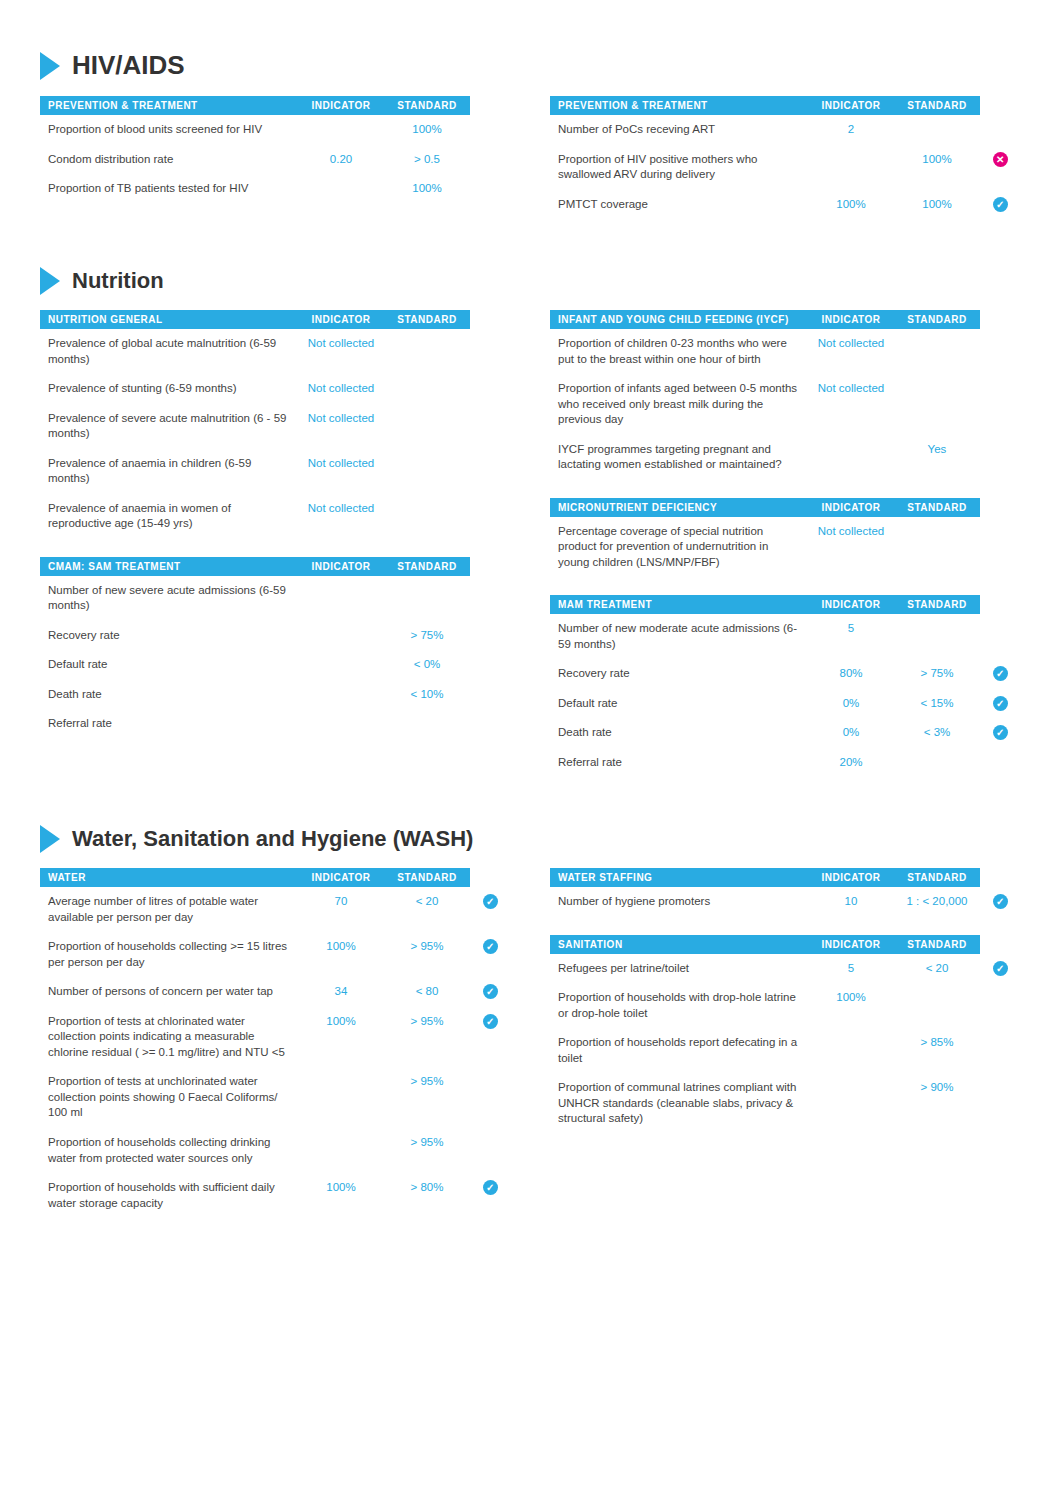HIV/AIDS
| Prevention & Treatment | Indicator | Standard | |
| --- | --- | --- | --- |
| Proportion of blood units screened for HIV | | 100% | |
| Condom distribution rate | 0.20 | > 0.5 | |
| Proportion of TB patients tested for HIV | | 100% | |
| Prevention & Treatment | Indicator | Standard | |
| --- | --- | --- | --- |
| Number of PoCs receving ART | 2 | | |
| Proportion of HIV positive mothers who swallowed ARV during delivery | | 100% | ✕ |
| PMTCT coverage | 100% | 100% | ✓ |
Nutrition
| Nutrition General | Indicator | Standard | |
| --- | --- | --- | --- |
| Prevalence of global acute malnutrition (6-59 months) | Not collected | | |
| Prevalence of stunting (6-59 months) | Not collected | | |
| Prevalence of severe acute malnutrition (6 - 59 months) | Not collected | | |
| Prevalence of anaemia in children (6-59 months) | Not collected | | |
| Prevalence of anaemia in women of reproductive age (15-49 yrs) | Not collected | | |
| CMAM: SAM Treatment | Indicator | Standard | |
| --- | --- | --- | --- |
| Number of new severe acute admissions (6-59 months) | | | |
| Recovery rate | | > 75% | |
| Default rate | | < 0% | |
| Death rate | | < 10% | |
| Referral rate | | | |
| Infant and Young Child Feeding (IYCF) | Indicator | Standard | |
| --- | --- | --- | --- |
| Proportion of children 0-23 months who were put to the breast within one hour of birth | Not collected | | |
| Proportion of infants aged between 0-5 months who received only breast milk during the previous day | Not collected | | |
| IYCF programmes targeting pregnant and lactating women established or maintained? | | Yes | |
| Micronutrient Deficiency | Indicator | Standard | |
| --- | --- | --- | --- |
| Percentage coverage of special nutrition product for prevention of undernutrition in young children (LNS/MNP/FBF) | Not collected | | |
| MAM Treatment | Indicator | Standard | |
| --- | --- | --- | --- |
| Number of new moderate acute admissions (6-59 months) | 5 | | |
| Recovery rate | 80% | > 75% | ✓ |
| Default rate | 0% | < 15% | ✓ |
| Death rate | 0% | < 3% | ✓ |
| Referral rate | 20% | | |
Water, Sanitation and Hygiene (WASH)
| Water | Indicator | Standard | |
| --- | --- | --- | --- |
| Average number of litres of potable water available per person per day | 70 | < 20 | ✓ |
| Proportion of households collecting >= 15 litres per person per day | 100% | > 95% | ✓ |
| Number of persons of concern per water tap | 34 | < 80 | ✓ |
| Proportion of tests at chlorinated water collection points indicating a measurable chlorine residual ( >= 0.1 mg/litre) and NTU <5 | 100% | > 95% | ✓ |
| Proportion of tests at unchlorinated water collection points showing 0 Faecal Coliforms/ 100 ml | | > 95% | |
| Proportion of households collecting drinking water from protected water sources only | | > 95% | |
| Proportion of households with sufficient daily water storage capacity | 100% | > 80% | ✓ |
| Water Staffing | Indicator | Standard | |
| --- | --- | --- | --- |
| Number of hygiene promoters | 10 | 1 : < 20,000 | ✓ |
| Sanitation | Indicator | Standard | |
| --- | --- | --- | --- |
| Refugees per latrine/toilet | 5 | < 20 | ✓ |
| Proportion of households with drop-hole latrine or drop-hole toilet | 100% | | |
| Proportion of households report defecating in a toilet | | > 85% | |
| Proportion of communal latrines compliant with UNHCR standards (cleanable slabs, privacy & structural safety) | | > 90% | |